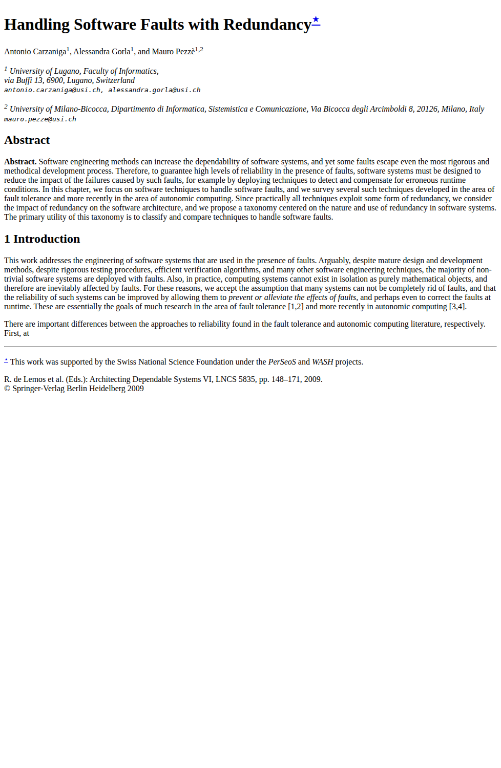Handling Software Faults with Redundancy⋆
Antonio Carzaniga1, Alessandra Gorla1, and Mauro Pezzè1,2
1 University of Lugano, Faculty of Informatics,
via Buffi 13, 6900, Lugano, Switzerland
antonio.carzaniga@usi.ch, alessandra.gorla@usi.ch
2 University of Milano-Bicocca, Dipartimento di Informatica, Sistemistica e Comunicazione, Via Bicocca degli Arcimboldi 8, 20126, Milano, Italy
mauro.pezze@usi.ch
Abstract
Abstract. Software engineering methods can increase the dependability of software systems, and yet some faults escape even the most rigorous and methodical development process. Therefore, to guarantee high levels of reliability in the presence of faults, software systems must be designed to reduce the impact of the failures caused by such faults, for example by deploying techniques to detect and compensate for erroneous runtime conditions. In this chapter, we focus on software techniques to handle software faults, and we survey several such techniques developed in the area of fault tolerance and more recently in the area of autonomic computing. Since practically all techniques exploit some form of redundancy, we consider the impact of redundancy on the software architecture, and we propose a taxonomy centered on the nature and use of redundancy in software systems. The primary utility of this taxonomy is to classify and compare techniques to handle software faults.
1 Introduction
This work addresses the engineering of software systems that are used in the presence of faults. Arguably, despite mature design and development methods, despite rigorous testing procedures, efficient verification algorithms, and many other software engineering techniques, the majority of non-trivial software systems are deployed with faults. Also, in practice, computing systems cannot exist in isolation as purely mathematical objects, and therefore are inevitably affected by faults. For these reasons, we accept the assumption that many systems can not be completely rid of faults, and that the reliability of such systems can be improved by allowing them to prevent or alleviate the effects of faults, and perhaps even to correct the faults at runtime. These are essentially the goals of much research in the area of fault tolerance [1,2] and more recently in autonomic computing [3,4].
There are important differences between the approaches to reliability found in the fault tolerance and autonomic computing literature, respectively. First, at
⋆ This work was supported by the Swiss National Science Foundation under the PerSeoS and WASH projects.
R. de Lemos et al. (Eds.): Architecting Dependable Systems VI, LNCS 5835, pp. 148–171, 2009.
© Springer-Verlag Berlin Heidelberg 2009